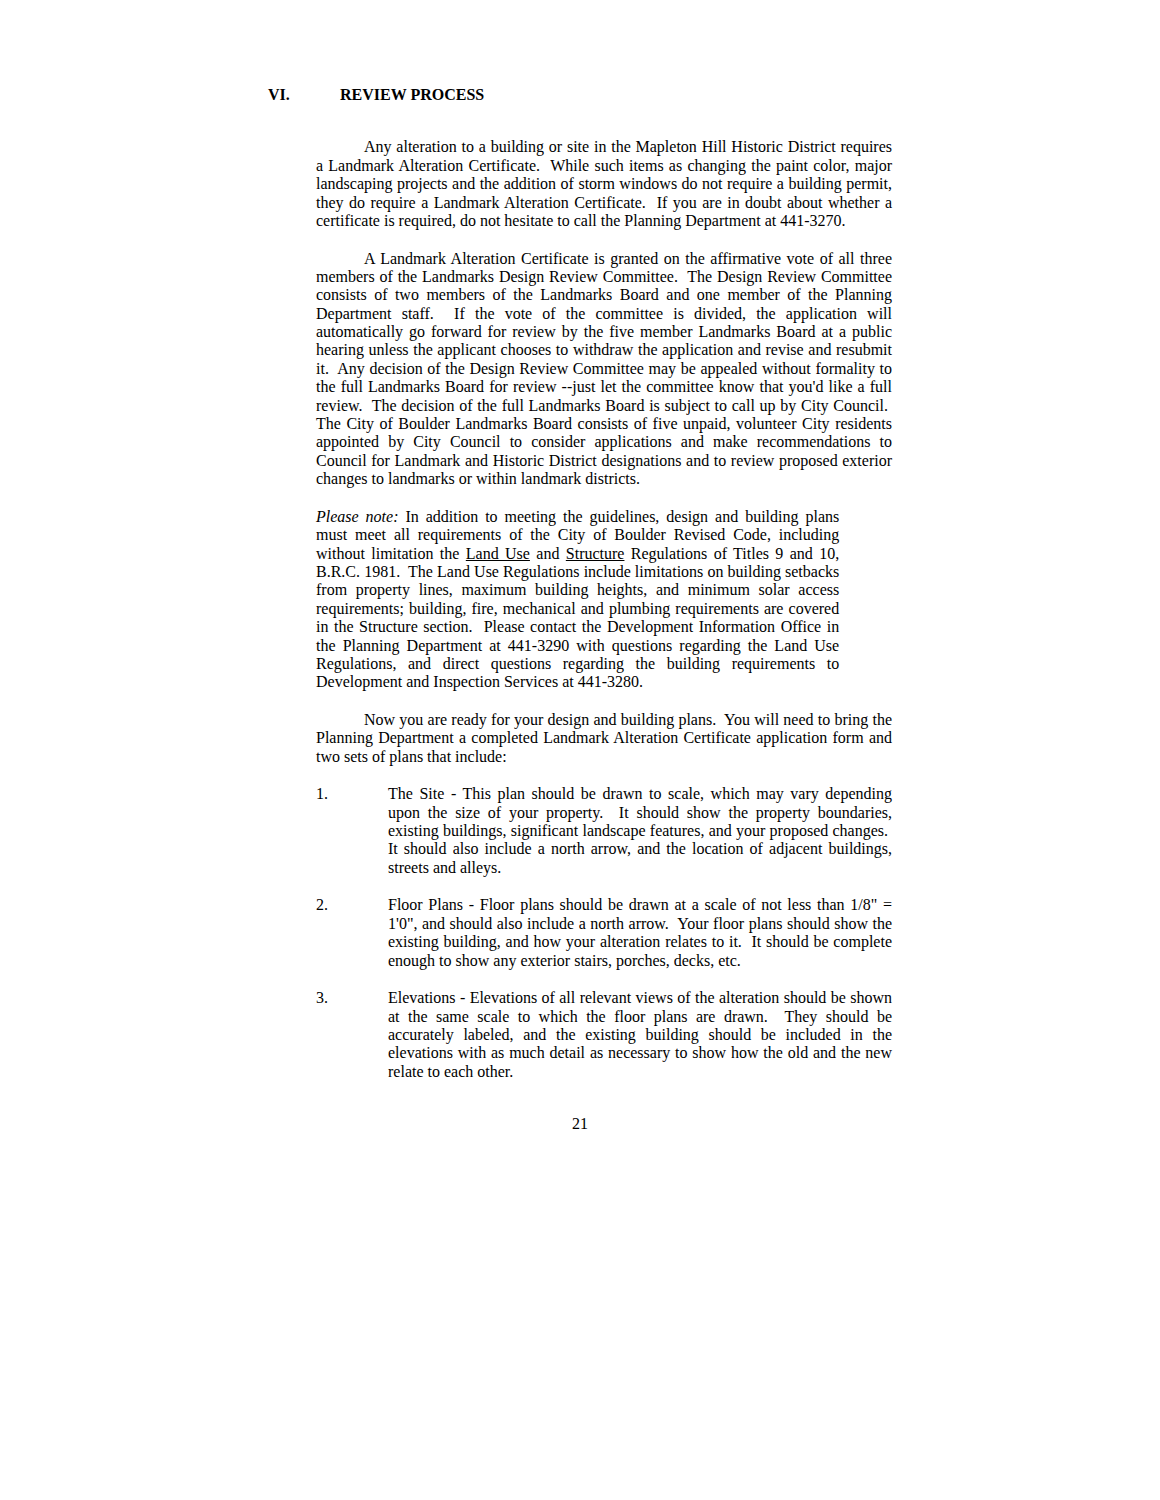VI. REVIEW PROCESS
Any alteration to a building or site in the Mapleton Hill Historic District requires a Landmark Alteration Certificate. While such items as changing the paint color, major landscaping projects and the addition of storm windows do not require a building permit, they do require a Landmark Alteration Certificate. If you are in doubt about whether a certificate is required, do not hesitate to call the Planning Department at 441-3270.
A Landmark Alteration Certificate is granted on the affirmative vote of all three members of the Landmarks Design Review Committee. The Design Review Committee consists of two members of the Landmarks Board and one member of the Planning Department staff. If the vote of the committee is divided, the application will automatically go forward for review by the five member Landmarks Board at a public hearing unless the applicant chooses to withdraw the application and revise and resubmit it. Any decision of the Design Review Committee may be appealed without formality to the full Landmarks Board for review --just let the committee know that you'd like a full review. The decision of the full Landmarks Board is subject to call up by City Council. The City of Boulder Landmarks Board consists of five unpaid, volunteer City residents appointed by City Council to consider applications and make recommendations to Council for Landmark and Historic District designations and to review proposed exterior changes to landmarks or within landmark districts.
Please note: In addition to meeting the guidelines, design and building plans must meet all requirements of the City of Boulder Revised Code, including without limitation the Land Use and Structure Regulations of Titles 9 and 10, B.R.C. 1981. The Land Use Regulations include limitations on building setbacks from property lines, maximum building heights, and minimum solar access requirements; building, fire, mechanical and plumbing requirements are covered in the Structure section. Please contact the Development Information Office in the Planning Department at 441-3290 with questions regarding the Land Use Regulations, and direct questions regarding the building requirements to Development and Inspection Services at 441-3280.
Now you are ready for your design and building plans. You will need to bring the Planning Department a completed Landmark Alteration Certificate application form and two sets of plans that include:
1. The Site - This plan should be drawn to scale, which may vary depending upon the size of your property. It should show the property boundaries, existing buildings, significant landscape features, and your proposed changes. It should also include a north arrow, and the location of adjacent buildings, streets and alleys.
2. Floor Plans - Floor plans should be drawn at a scale of not less than 1/8" = 1'0", and should also include a north arrow. Your floor plans should show the existing building, and how your alteration relates to it. It should be complete enough to show any exterior stairs, porches, decks, etc.
3. Elevations - Elevations of all relevant views of the alteration should be shown at the same scale to which the floor plans are drawn. They should be accurately labeled, and the existing building should be included in the elevations with as much detail as necessary to show how the old and the new relate to each other.
21